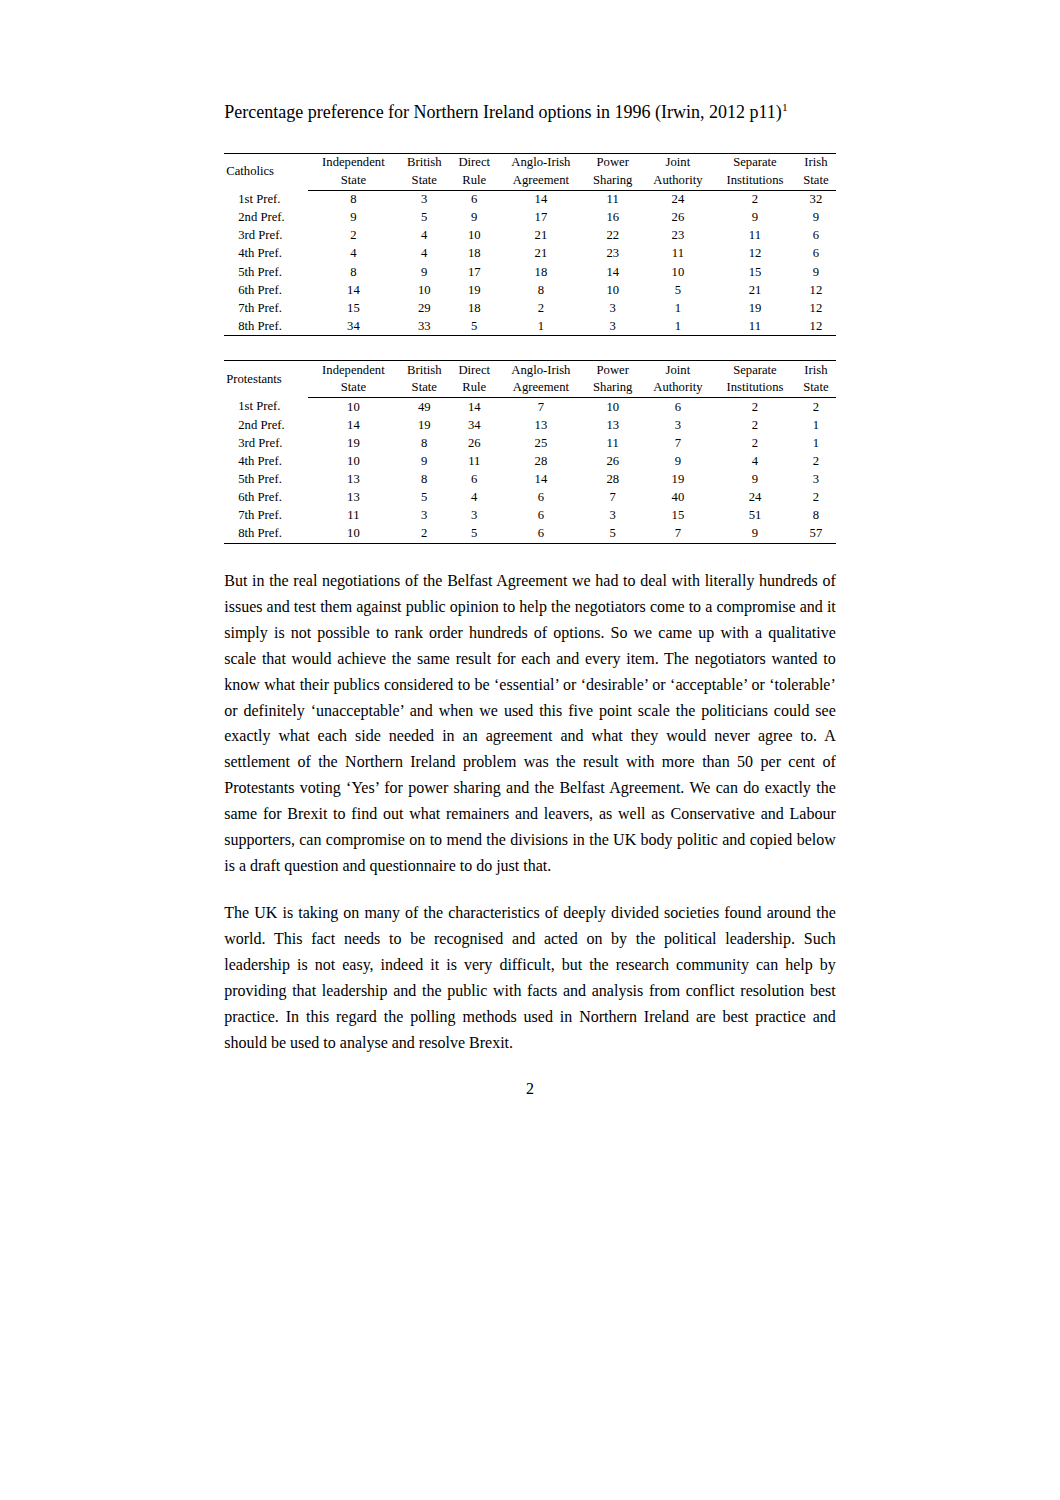Percentage preference for Northern Ireland options in 1996 (Irwin, 2012 p11)1
| Catholics | Independent State | British State | Direct Rule | Anglo-Irish Agreement | Power Sharing | Joint Authority | Separate Institutions | Irish State |
| --- | --- | --- | --- | --- | --- | --- | --- | --- |
| 1st Pref. | 8 | 3 | 6 | 14 | 11 | 24 | 2 | 32 |
| 2nd Pref. | 9 | 5 | 9 | 17 | 16 | 26 | 9 | 9 |
| 3rd Pref. | 2 | 4 | 10 | 21 | 22 | 23 | 11 | 6 |
| 4th Pref. | 4 | 4 | 18 | 21 | 23 | 11 | 12 | 6 |
| 5th Pref. | 8 | 9 | 17 | 18 | 14 | 10 | 15 | 9 |
| 6th Pref. | 14 | 10 | 19 | 8 | 10 | 5 | 21 | 12 |
| 7th Pref. | 15 | 29 | 18 | 2 | 3 | 1 | 19 | 12 |
| 8th Pref. | 34 | 33 | 5 | 1 | 3 | 1 | 11 | 12 |
| Protestants | Independent State | British State | Direct Rule | Anglo-Irish Agreement | Power Sharing | Joint Authority | Separate Institutions | Irish State |
| --- | --- | --- | --- | --- | --- | --- | --- | --- |
| 1st Pref. | 10 | 49 | 14 | 7 | 10 | 6 | 2 | 2 |
| 2nd Pref. | 14 | 19 | 34 | 13 | 13 | 3 | 2 | 1 |
| 3rd Pref. | 19 | 8 | 26 | 25 | 11 | 7 | 2 | 1 |
| 4th Pref. | 10 | 9 | 11 | 28 | 26 | 9 | 4 | 2 |
| 5th Pref. | 13 | 8 | 6 | 14 | 28 | 19 | 9 | 3 |
| 6th Pref. | 13 | 5 | 4 | 6 | 7 | 40 | 24 | 2 |
| 7th Pref. | 11 | 3 | 3 | 6 | 3 | 15 | 51 | 8 |
| 8th Pref. | 10 | 2 | 5 | 6 | 5 | 7 | 9 | 57 |
But in the real negotiations of the Belfast Agreement we had to deal with literally hundreds of issues and test them against public opinion to help the negotiators come to a compromise and it simply is not possible to rank order hundreds of options. So we came up with a qualitative scale that would achieve the same result for each and every item. The negotiators wanted to know what their publics considered to be ‘essential’ or ‘desirable’ or ‘acceptable’ or ‘tolerable’ or definitely ‘unacceptable’ and when we used this five point scale the politicians could see exactly what each side needed in an agreement and what they would never agree to. A settlement of the Northern Ireland problem was the result with more than 50 per cent of Protestants voting ‘Yes’ for power sharing and the Belfast Agreement. We can do exactly the same for Brexit to find out what remainers and leavers, as well as Conservative and Labour supporters, can compromise on to mend the divisions in the UK body politic and copied below is a draft question and questionnaire to do just that.
The UK is taking on many of the characteristics of deeply divided societies found around the world. This fact needs to be recognised and acted on by the political leadership. Such leadership is not easy, indeed it is very difficult, but the research community can help by providing that leadership and the public with facts and analysis from conflict resolution best practice. In this regard the polling methods used in Northern Ireland are best practice and should be used to analyse and resolve Brexit.
2